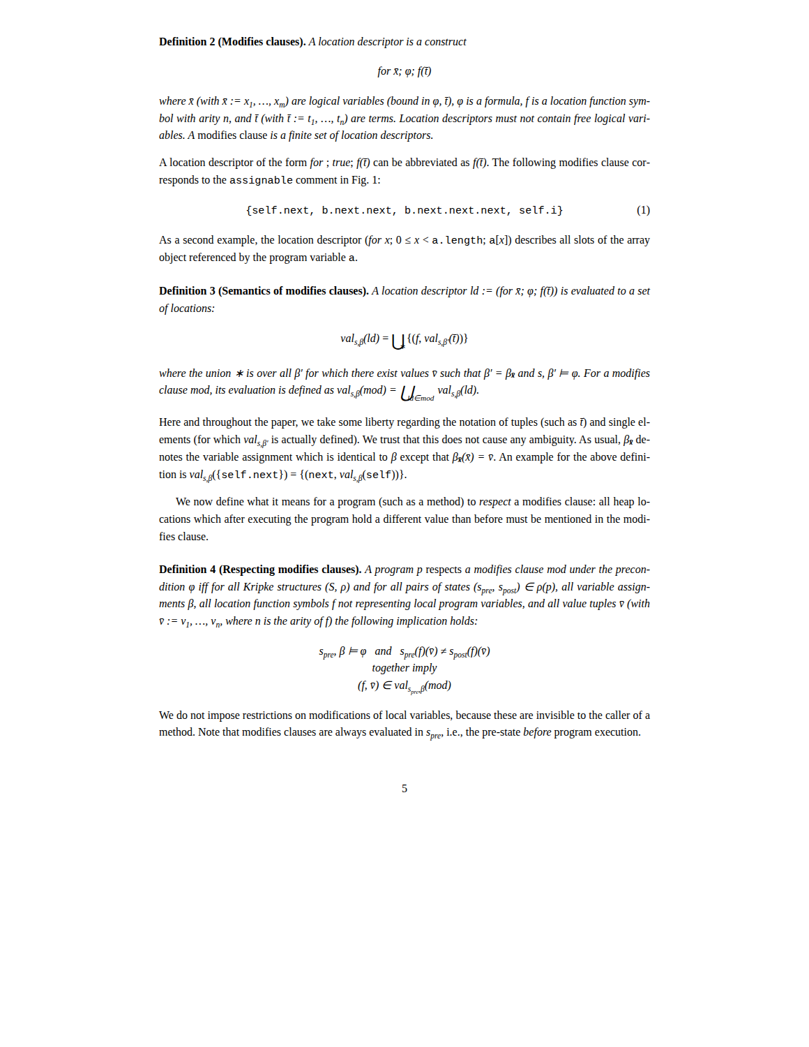Definition 2 (Modifies clauses). A location descriptor is a construct
for x̄; φ; f(t̄)
where x̄ (with x̄ := x1, …, xm) are logical variables (bound in φ, t̄), φ is a formula, f is a location function symbol with arity n, and t̄ (with t̄ := t1, …, tn) are terms. Location descriptors must not contain free logical variables. A modifies clause is a finite set of location descriptors.
A location descriptor of the form for ; true; f(t̄) can be abbreviated as f(t̄). The following modifies clause corresponds to the assignable comment in Fig. 1:
{self.next, b.next.next, b.next.next.next, self.i}
(1)
As a second example, the location descriptor (for x; 0 ≤ x < a.length; a[x]) describes all slots of the array object referenced by the program variable a.
Definition 3 (Semantics of modifies clauses). A location descriptor ld := (for x̄; φ; f(t̄)) is evaluated to a set of locations:
vals,β(ld) = ⋃∗{(f, vals,β′(t̄))}
where the union ∗ is over all β′ for which there exist values v̄ such that β′ = βv̄x̄ and s, β′ ⊨ φ. For a modifies clause mod, its evaluation is defined as vals,β(mod) = ⋃ld∈mod vals,β(ld).
Here and throughout the paper, we take some liberty regarding the notation of tuples (such as t̄) and single elements (for which vals,β′ is actually defined). We trust that this does not cause any ambiguity. As usual, βv̄x̄ denotes the variable assignment which is identical to β except that βv̄x̄(x̄) = v̄. An example for the above definition is vals,β({self.next}) = {(next, vals,β(self))}.
We now define what it means for a program (such as a method) to respect a modifies clause: all heap locations which after executing the program hold a different value than before must be mentioned in the modifies clause.
Definition 4 (Respecting modifies clauses). A program p respects a modifies clause mod under the precondition φ iff for all Kripke structures (S, ρ) and for all pairs of states (spre, spost) ∈ ρ(p), all variable assignments β, all location function symbols f not representing local program variables, and all value tuples v̄ (with v̄ := v1, …, vn, where n is the arity of f) the following implication holds:
spre, β ⊨ φ and spre(f)(v̄) ≠ spost(f)(v̄)
together imply
(f, v̄) ∈ valspre,β(mod)
We do not impose restrictions on modifications of local variables, because these are invisible to the caller of a method. Note that modifies clauses are always evaluated in spre, i.e., the pre-state before program execution.
5